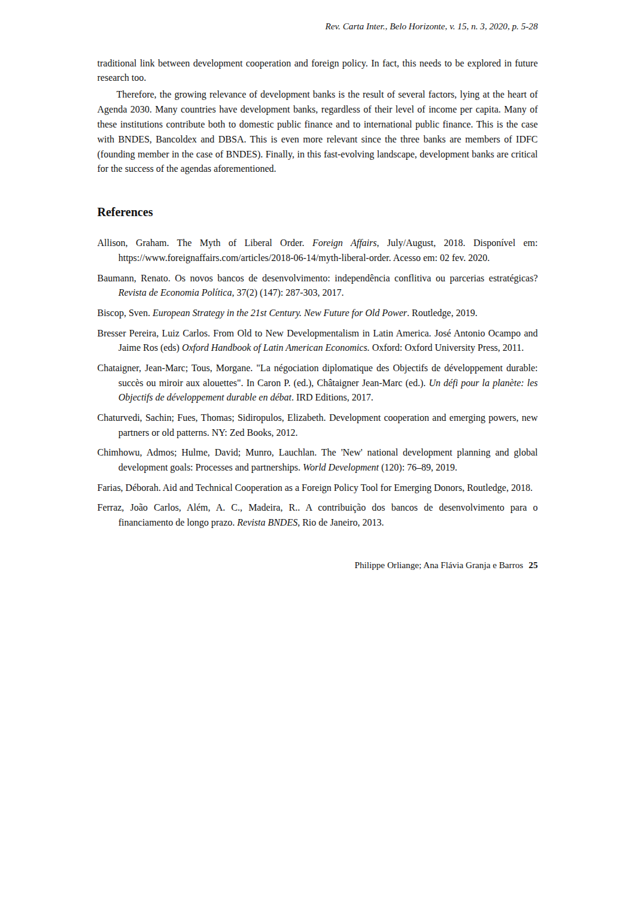Rev. Carta Inter., Belo Horizonte, v. 15, n. 3, 2020, p. 5-28
traditional link between development cooperation and foreign policy. In fact, this needs to be explored in future research too.
Therefore, the growing relevance of development banks is the result of several factors, lying at the heart of Agenda 2030. Many countries have development banks, regardless of their level of income per capita. Many of these institutions contribute both to domestic public finance and to international public finance. This is the case with BNDES, Bancoldex and DBSA. This is even more relevant since the three banks are members of IDFC (founding member in the case of BNDES). Finally, in this fast-evolving landscape, development banks are critical for the success of the agendas aforementioned.
References
Allison, Graham. The Myth of Liberal Order. Foreign Affairs, July/August, 2018. Disponível em: https://www.foreignaffairs.com/articles/2018-06-14/myth-liberal-order. Acesso em: 02 fev. 2020.
Baumann, Renato. Os novos bancos de desenvolvimento: independência conflitiva ou parcerias estratégicas? Revista de Economia Política, 37(2) (147): 287-303, 2017.
Biscop, Sven. European Strategy in the 21st Century. New Future for Old Power. Routledge, 2019.
Bresser Pereira, Luiz Carlos. From Old to New Developmentalism in Latin America. José Antonio Ocampo and Jaime Ros (eds) Oxford Handbook of Latin American Economics. Oxford: Oxford University Press, 2011.
Chataigner, Jean-Marc; Tous, Morgane. "La négociation diplomatique des Objectifs de développement durable: succès ou miroir aux alouettes". In Caron P. (ed.), Châtaigner Jean-Marc (ed.). Un défi pour la planète: les Objectifs de développement durable en débat. IRD Editions, 2017.
Chaturvedi, Sachin; Fues, Thomas; Sidiropulos, Elizabeth. Development cooperation and emerging powers, new partners or old patterns. NY: Zed Books, 2012.
Chimhowu, Admos; Hulme, David; Munro, Lauchlan. The 'New' national development planning and global development goals: Processes and partnerships. World Development (120): 76–89, 2019.
Farias, Déborah. Aid and Technical Cooperation as a Foreign Policy Tool for Emerging Donors, Routledge, 2018.
Ferraz, João Carlos, Além, A. C., Madeira, R.. A contribuição dos bancos de desenvolvimento para o financiamento de longo prazo. Revista BNDES, Rio de Janeiro, 2013.
Philippe Orliange; Ana Flávia Granja e Barros 25